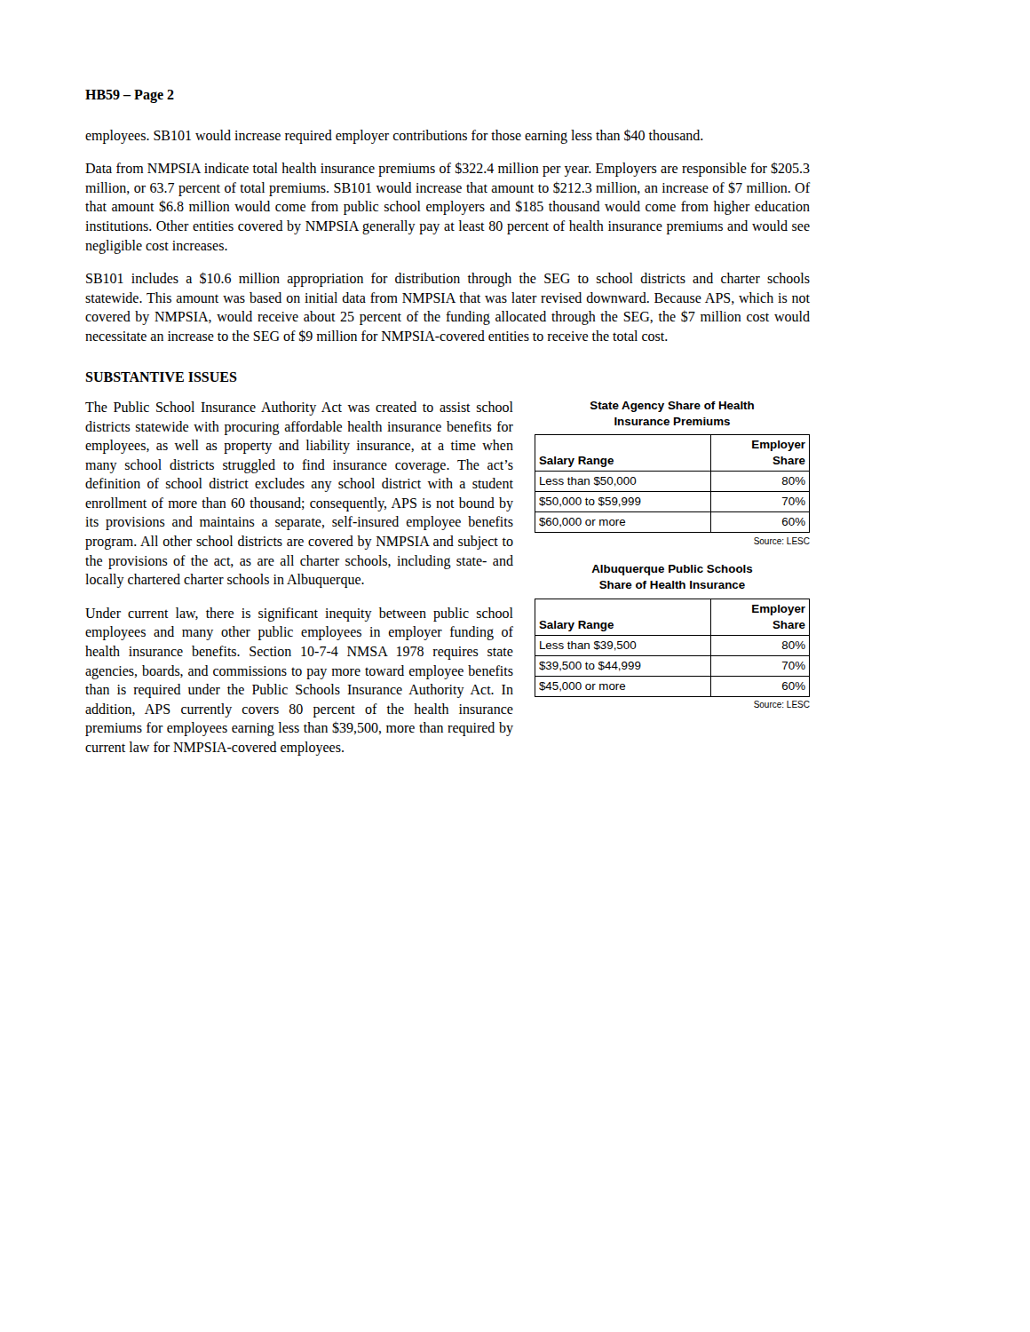HB59 – Page 2
employees. SB101 would increase required employer contributions for those earning less than $40 thousand.
Data from NMPSIA indicate total health insurance premiums of $322.4 million per year. Employers are responsible for $205.3 million, or 63.7 percent of total premiums. SB101 would increase that amount to $212.3 million, an increase of $7 million. Of that amount $6.8 million would come from public school employers and $185 thousand would come from higher education institutions. Other entities covered by NMPSIA generally pay at least 80 percent of health insurance premiums and would see negligible cost increases.
SB101 includes a $10.6 million appropriation for distribution through the SEG to school districts and charter schools statewide. This amount was based on initial data from NMPSIA that was later revised downward. Because APS, which is not covered by NMPSIA, would receive about 25 percent of the funding allocated through the SEG, the $7 million cost would necessitate an increase to the SEG of $9 million for NMPSIA-covered entities to receive the total cost.
Substantive Issues
The Public School Insurance Authority Act was created to assist school districts statewide with procuring affordable health insurance benefits for employees, as well as property and liability insurance, at a time when many school districts struggled to find insurance coverage. The act’s definition of school district excludes any school district with a student enrollment of more than 60 thousand; consequently, APS is not bound by its provisions and maintains a separate, self-insured employee benefits program. All other school districts are covered by NMPSIA and subject to the provisions of the act, as are all charter schools, including state- and locally chartered charter schools in Albuquerque.
Under current law, there is significant inequity between public school employees and many other public employees in employer funding of health insurance benefits. Section 10-7-4 NMSA 1978 requires state agencies, boards, and commissions to pay more toward employee benefits than is required under the Public Schools Insurance Authority Act. In addition, APS currently covers 80 percent of the health insurance premiums for employees earning less than $39,500, more than required by current law for NMPSIA-covered employees.
State Agency Share of Health Insurance Premiums
| Salary Range | Employer Share |
| --- | --- |
| Less than $50,000 | 80% |
| $50,000 to $59,999 | 70% |
| $60,000 or more | 60% |
Source: LESC
Albuquerque Public Schools Share of Health Insurance
| Salary Range | Employer Share |
| --- | --- |
| Less than $39,500 | 80% |
| $39,500 to $44,999 | 70% |
| $45,000 or more | 60% |
Source: LESC